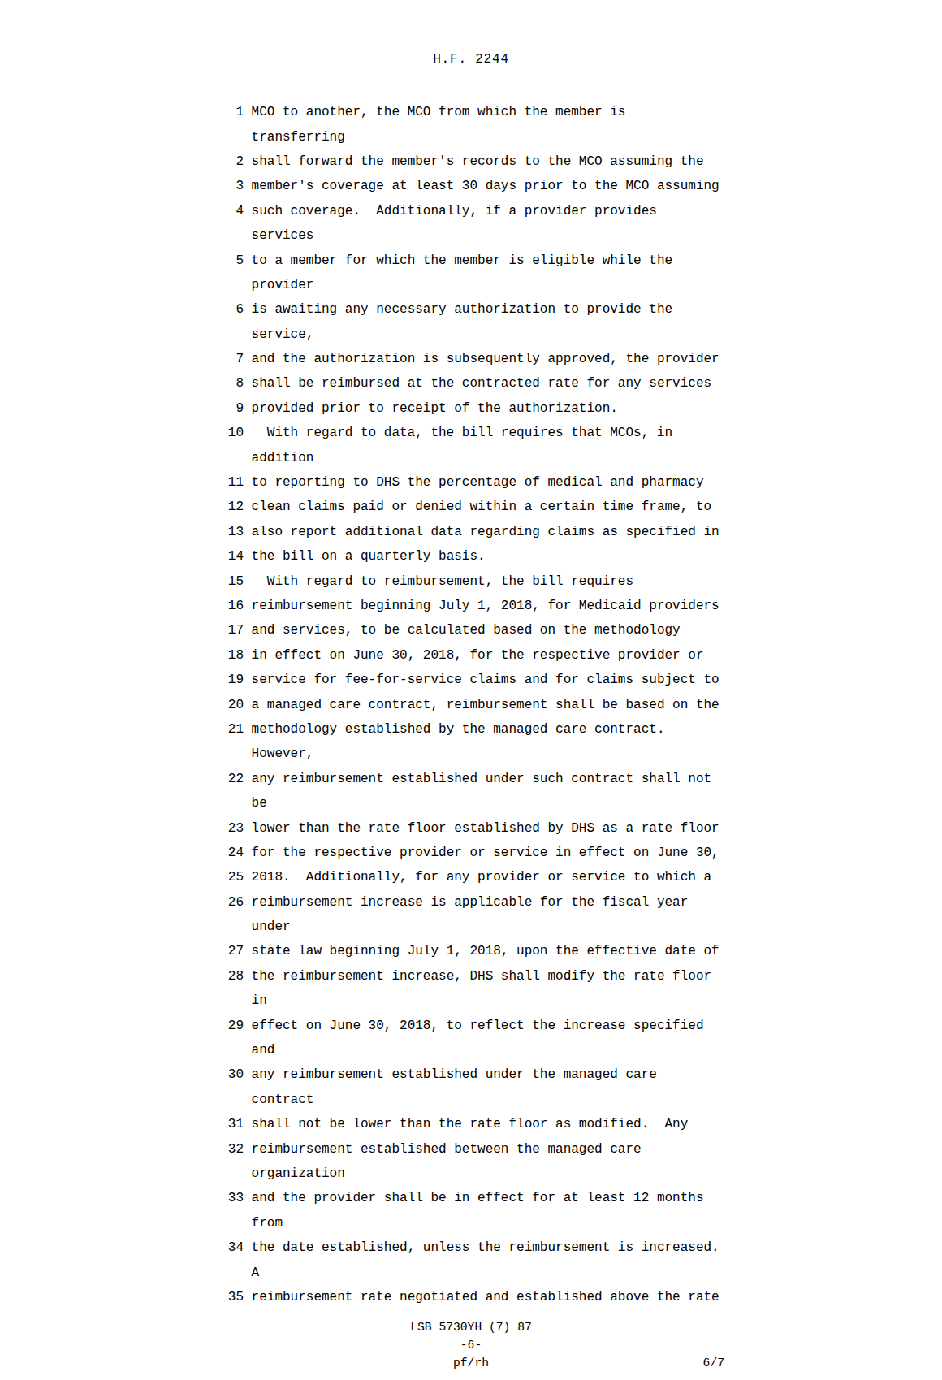H.F. 2244
MCO to another, the MCO from which the member is transferring
shall forward the member's records to the MCO assuming the
member's coverage at least 30 days prior to the MCO assuming
such coverage. Additionally, if a provider provides services
to a member for which the member is eligible while the provider
is awaiting any necessary authorization to provide the service,
and the authorization is subsequently approved, the provider
shall be reimbursed at the contracted rate for any services
provided prior to receipt of the authorization.
With regard to data, the bill requires that MCOs, in addition
to reporting to DHS the percentage of medical and pharmacy
clean claims paid or denied within a certain time frame, to
also report additional data regarding claims as specified in
the bill on a quarterly basis.
With regard to reimbursement, the bill requires
reimbursement beginning July 1, 2018, for Medicaid providers
and services, to be calculated based on the methodology
in effect on June 30, 2018, for the respective provider or
service for fee-for-service claims and for claims subject to
a managed care contract, reimbursement shall be based on the
methodology established by the managed care contract. However,
any reimbursement established under such contract shall not be
lower than the rate floor established by DHS as a rate floor
for the respective provider or service in effect on June 30,
2018. Additionally, for any provider or service to which a
reimbursement increase is applicable for the fiscal year under
state law beginning July 1, 2018, upon the effective date of
the reimbursement increase, DHS shall modify the rate floor in
effect on June 30, 2018, to reflect the increase specified and
any reimbursement established under the managed care contract
shall not be lower than the rate floor as modified. Any
reimbursement established between the managed care organization
and the provider shall be in effect for at least 12 months from
the date established, unless the reimbursement is increased. A
reimbursement rate negotiated and established above the rate
LSB 5730YH (7) 87
-6-
pf/rh
6/7